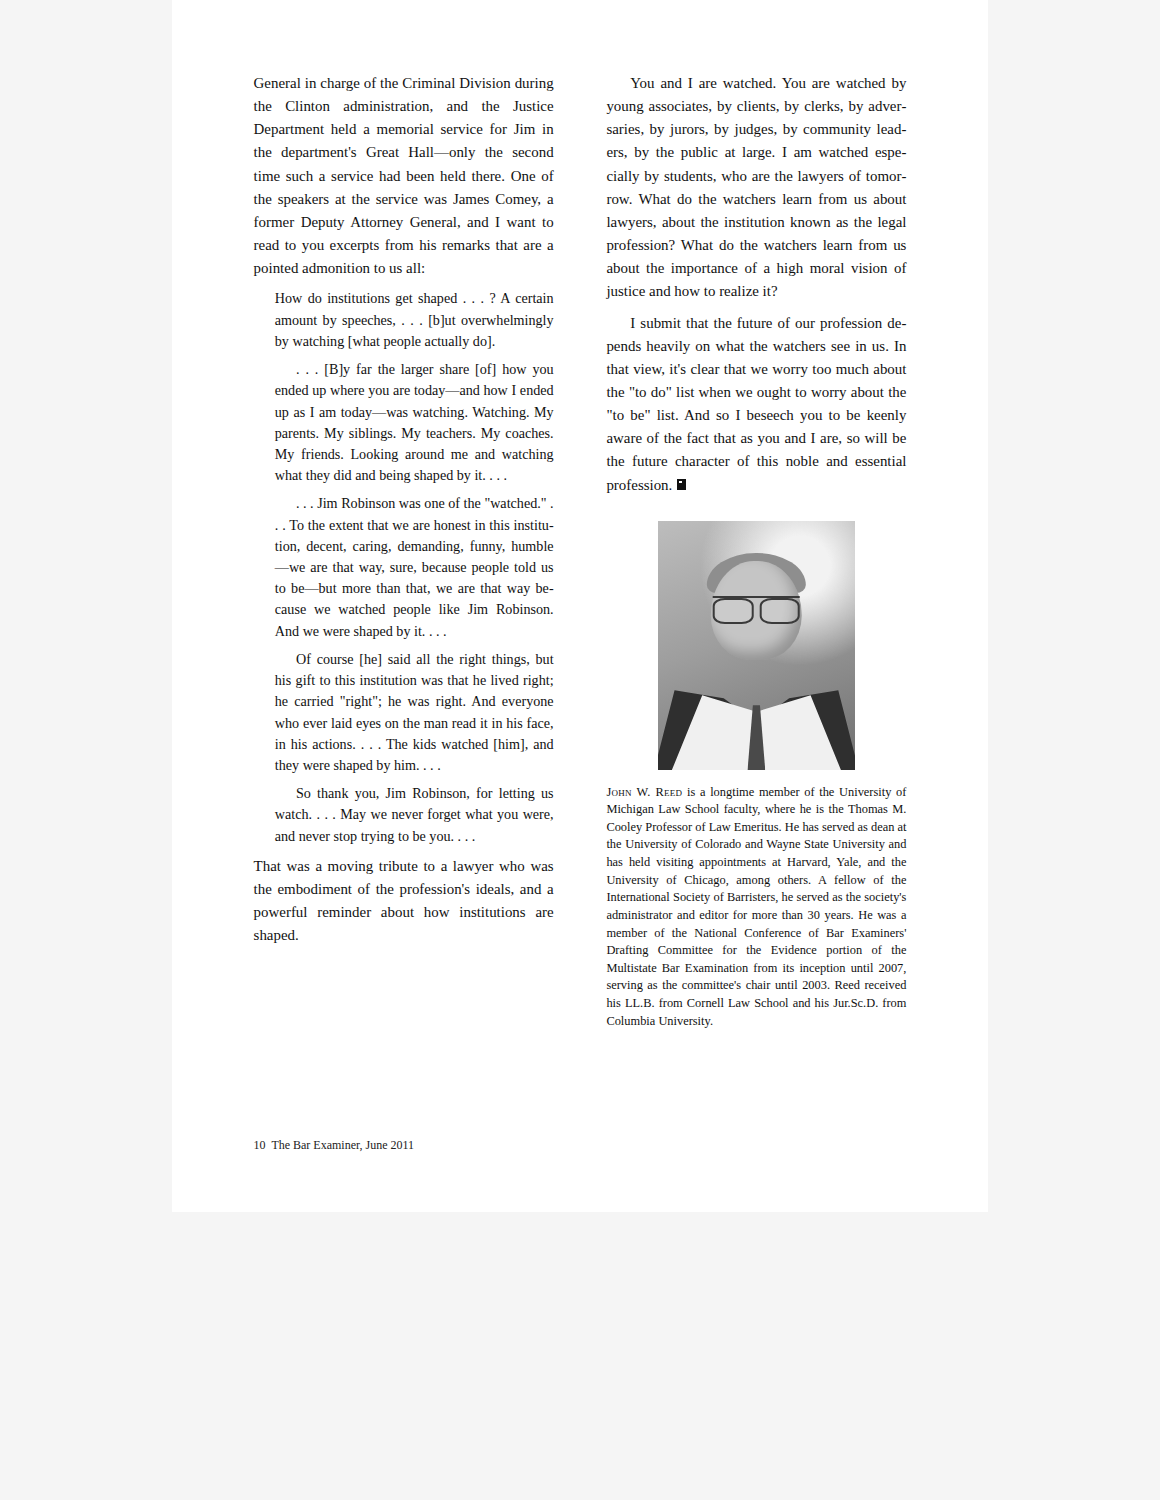General in charge of the Criminal Division during the Clinton administration, and the Justice Department held a memorial service for Jim in the department's Great Hall—only the second time such a service had been held there. One of the speakers at the service was James Comey, a former Deputy Attorney General, and I want to read to you excerpts from his remarks that are a pointed admonition to us all:
How do institutions get shaped . . . ? A certain amount by speeches, . . . [b]ut overwhelmingly by watching [what people actually do].
. . . [B]y far the larger share [of] how you ended up where you are today—and how I ended up as I am today—was watching. Watching. My parents. My siblings. My teachers. My coaches. My friends. Looking around me and watching what they did and being shaped by it. . . .
. . . Jim Robinson was one of the "watched." . . . To the extent that we are honest in this institution, decent, caring, demanding, funny, humble—we are that way, sure, because people told us to be—but more than that, we are that way because we watched people like Jim Robinson. And we were shaped by it. . . .
Of course [he] said all the right things, but his gift to this institution was that he lived right; he carried "right"; he was right. And everyone who ever laid eyes on the man read it in his face, in his actions. . . . The kids watched [him], and they were shaped by him. . . .
So thank you, Jim Robinson, for letting us watch. . . . May we never forget what you were, and never stop trying to be you. . . .
That was a moving tribute to a lawyer who was the embodiment of the profession's ideals, and a powerful reminder about how institutions are shaped.
You and I are watched. You are watched by young associates, by clients, by clerks, by adversaries, by jurors, by judges, by community leaders, by the public at large. I am watched especially by students, who are the lawyers of tomorrow. What do the watchers learn from us about lawyers, about the institution known as the legal profession? What do the watchers learn from us about the importance of a high moral vision of justice and how to realize it?
I submit that the future of our profession depends heavily on what the watchers see in us. In that view, it's clear that we worry too much about the "to do" list when we ought to worry about the "to be" list. And so I beseech you to be keenly aware of the fact that as you and I are, so will be the future character of this noble and essential profession.
John W. Reed is a longtime member of the University of Michigan Law School faculty, where he is the Thomas M. Cooley Professor of Law Emeritus. He has served as dean at the University of Colorado and Wayne State University and has held visiting appointments at Harvard, Yale, and the University of Chicago, among others. A fellow of the International Society of Barristers, he served as the society's administrator and editor for more than 30 years. He was a member of the National Conference of Bar Examiners' Drafting Committee for the Evidence portion of the Multistate Bar Examination from its inception until 2007, serving as the committee's chair until 2003. Reed received his LL.B. from Cornell Law School and his Jur.Sc.D. from Columbia University.
10 The Bar Examiner, June 2011